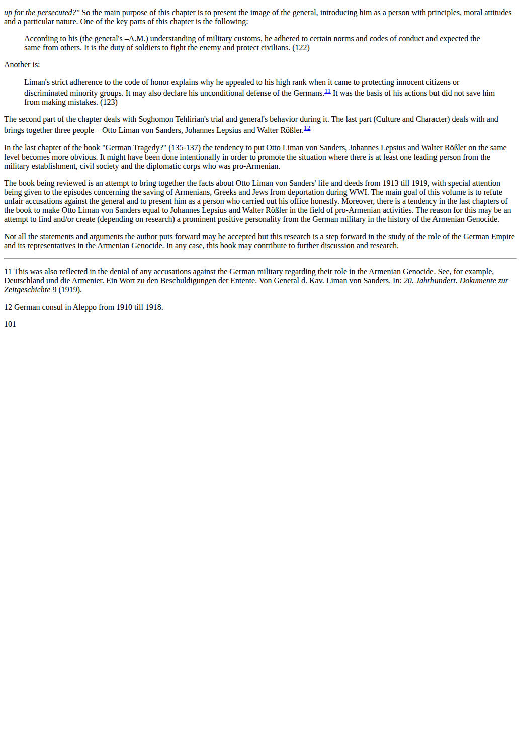up for the persecuted?" So the main purpose of this chapter is to present the image of the general, introducing him as a person with principles, moral attitudes and a particular nature. One of the key parts of this chapter is the following:
According to his (the general's –A.M.) understanding of military customs, he adhered to certain norms and codes of conduct and expected the same from others. It is the duty of soldiers to fight the enemy and protect civilians. (122)
Another is:
Liman's strict adherence to the code of honor explains why he appealed to his high rank when it came to protecting innocent citizens or discriminated minority groups. It may also declare his unconditional defense of the Germans.11 It was the basis of his actions but did not save him from making mistakes. (123)
The second part of the chapter deals with Soghomon Tehlirian's trial and general's behavior during it. The last part (Culture and Character) deals with and brings together three people – Otto Liman von Sanders, Johannes Lepsius and Walter Rößler.12
In the last chapter of the book "German Tragedy?" (135-137) the tendency to put Otto Liman von Sanders, Johannes Lepsius and Walter Rößler on the same level becomes more obvious. It might have been done intentionally in order to promote the situation where there is at least one leading person from the military establishment, civil society and the diplomatic corps who was pro-Armenian.
The book being reviewed is an attempt to bring together the facts about Otto Liman von Sanders' life and deeds from 1913 till 1919, with special attention being given to the episodes concerning the saving of Armenians, Greeks and Jews from deportation during WWI. The main goal of this volume is to refute unfair accusations against the general and to present him as a person who carried out his office honestly. Moreover, there is a tendency in the last chapters of the book to make Otto Liman von Sanders equal to Johannes Lepsius and Walter Rößler in the field of pro-Armenian activities. The reason for this may be an attempt to find and/or create (depending on research) a prominent positive personality from the German military in the history of the Armenian Genocide.
Not all the statements and arguments the author puts forward may be accepted but this research is a step forward in the study of the role of the German Empire and its representatives in the Armenian Genocide. In any case, this book may contribute to further discussion and research.
11 This was also reflected in the denial of any accusations against the German military regarding their role in the Armenian Genocide. See, for example, Deutschland und die Armenier. Ein Wort zu den Beschuldigungen der Entente. Von General d. Kav. Liman von Sanders. In: 20. Jahrhundert. Dokumente zur Zeitgeschichte 9 (1919).
12 German consul in Aleppo from 1910 till 1918.
101